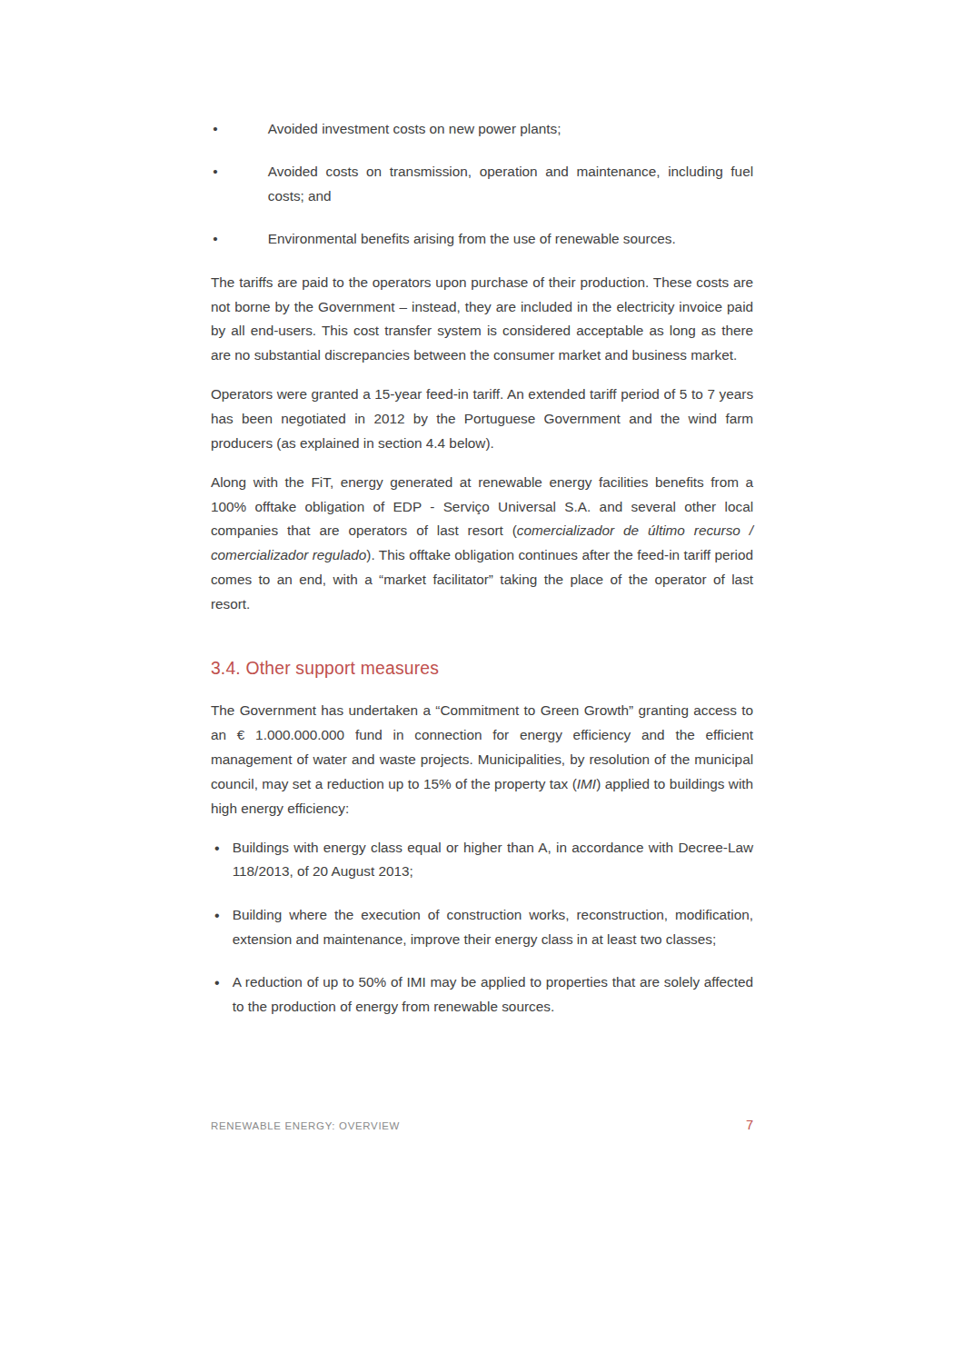•
Avoided investment costs on new power plants;
•
Avoided costs on transmission, operation and maintenance, including fuel costs; and
•
Environmental benefits arising from the use of renewable sources.
The tariffs are paid to the operators upon purchase of their production. These costs are not borne by the Government – instead, they are included in the electricity invoice paid by all end-users. This cost transfer system is considered acceptable as long as there are no substantial discrepancies between the consumer market and business market.
Operators were granted a 15-year feed-in tariff. An extended tariff period of 5 to 7 years has been negotiated in 2012 by the Portuguese Government and the wind farm producers (as explained in section 4.4 below).
Along with the FiT, energy generated at renewable energy facilities benefits from a 100% offtake obligation of EDP - Serviço Universal S.A. and several other local companies that are operators of last resort (comercializador de último recurso / comercializador regulado). This offtake obligation continues after the feed-in tariff period comes to an end, with a “market facilitator” taking the place of the operator of last resort.
3.4. Other support measures
The Government has undertaken a “Commitment to Green Growth” granting access to an € 1.000.000.000 fund in connection for energy efficiency and the efficient management of water and waste projects. Municipalities, by resolution of the municipal council, may set a reduction up to 15% of the property tax (IMI) applied to buildings with high energy efficiency:
Buildings with energy class equal or higher than A, in accordance with Decree-Law 118/2013, of 20 August 2013;
Building where the execution of construction works, reconstruction, modification, extension and maintenance, improve their energy class in at least two classes;
A reduction of up to 50% of IMI may be applied to properties that are solely affected to the production of energy from renewable sources.
Renewable energy: overview
7